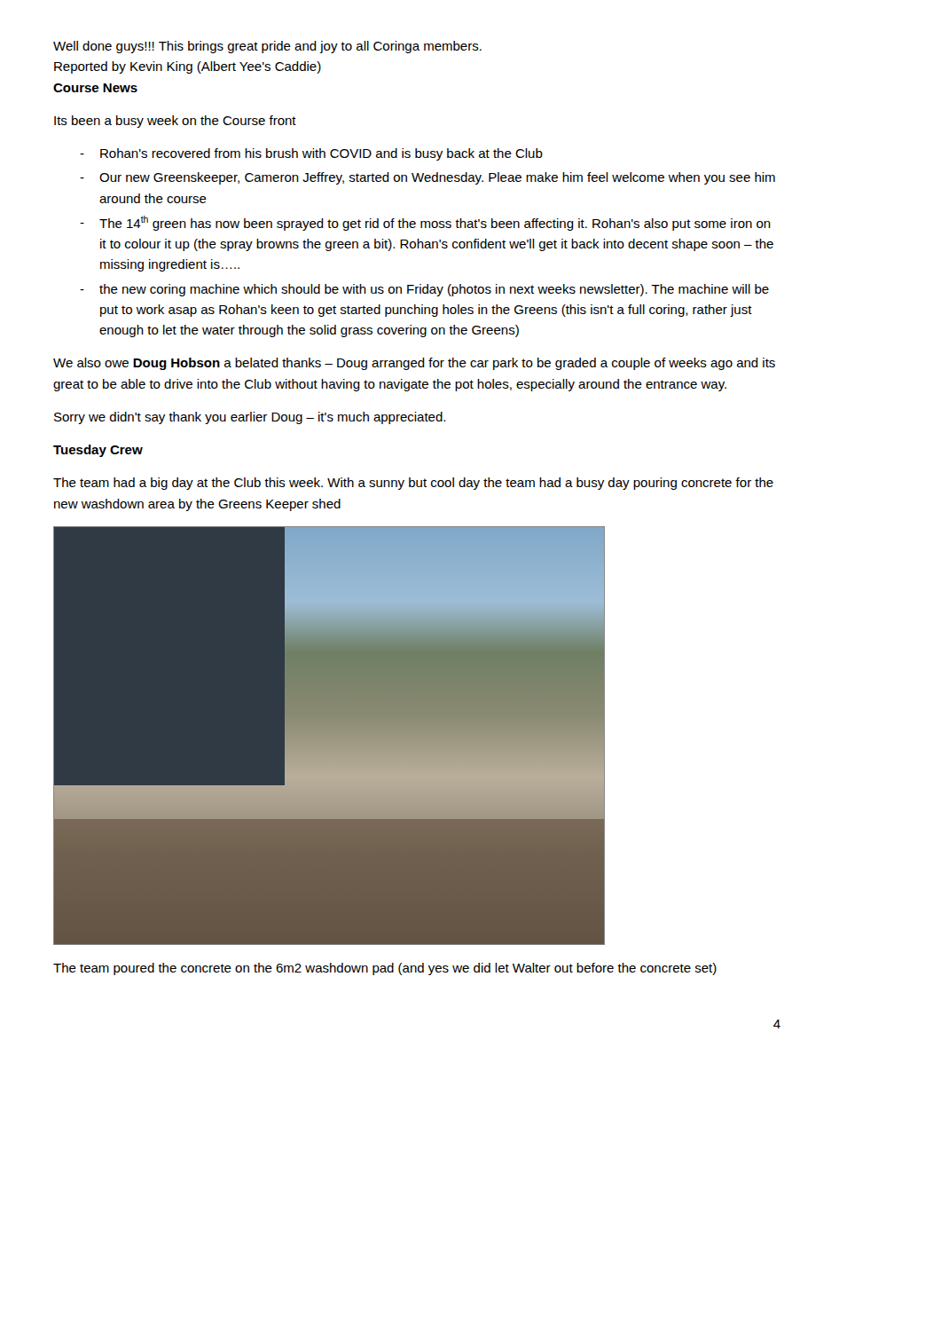Well done guys!!! This brings great pride and joy to all Coringa members.
Reported by Kevin King (Albert Yee's Caddie)
Course News
Its been a busy week on the Course front
Rohan's recovered from his brush with COVID and is busy back at the Club
Our new Greenskeeper, Cameron Jeffrey, started on Wednesday. Pleae make him feel welcome when you see him around the course
The 14th green has now been sprayed to get rid of the moss that's been affecting it. Rohan's also put some iron on it to colour it up (the spray browns the green a bit). Rohan's confident we'll get it back into decent shape soon – the missing ingredient is…..
the new coring machine which should be with us on Friday (photos in next weeks newsletter). The machine will be put to work asap as Rohan's keen to get started punching holes in the Greens (this isn't a full coring, rather just enough to let the water through the solid grass covering on the Greens)
We also owe Doug Hobson a belated thanks – Doug arranged for the car park to be graded a couple of weeks ago and its great to be able to drive into the Club without having to navigate the pot holes, especially around the entrance way.
Sorry we didn't say thank you earlier Doug – it's much appreciated.
Tuesday Crew
The team had a big day at the Club this week. With a sunny but cool day the team had a busy day pouring concrete for the new washdown area by the Greens Keeper shed
The team poured the concrete on the 6m2 washdown pad (and yes we did let Walter out before the concrete set)
4